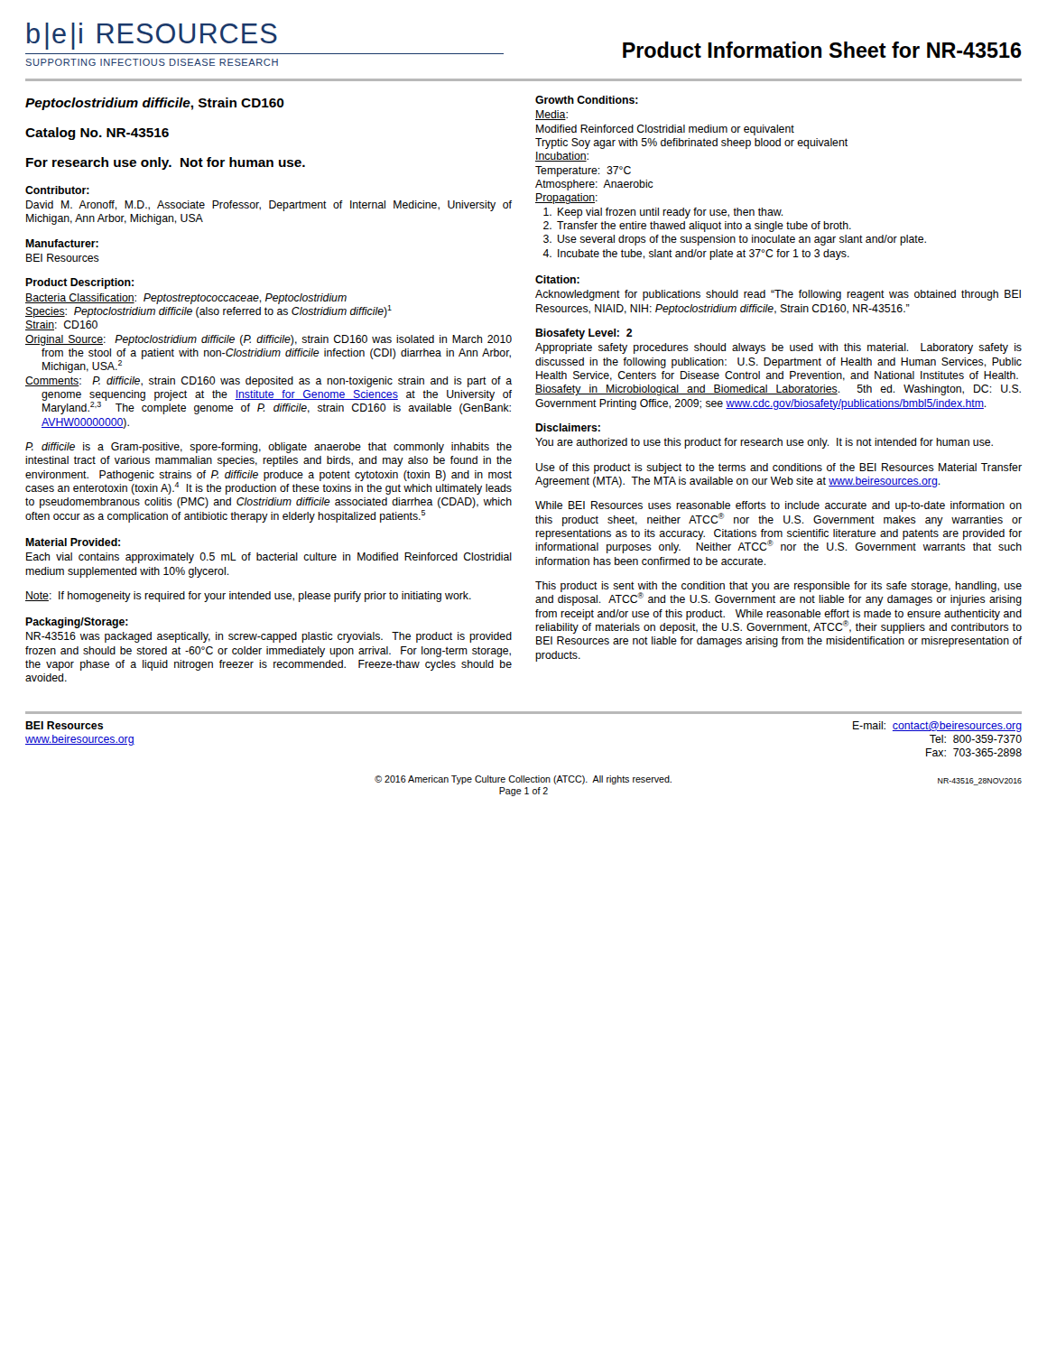b|e|i RESOURCES
SUPPORTING INFECTIOUS DISEASE RESEARCH
Product Information Sheet for NR-43516
Peptoclostridium difficile, Strain CD160
Catalog No. NR-43516
For research use only. Not for human use.
Contributor:
David M. Aronoff, M.D., Associate Professor, Department of Internal Medicine, University of Michigan, Ann Arbor, Michigan, USA
Manufacturer:
BEI Resources
Product Description:
Bacteria Classification: Peptostreptococcaceae, Peptoclostridium
Species: Peptoclostridium difficile (also referred to as Clostridium difficile)1
Strain: CD160
Original Source: Peptoclostridium difficile (P. difficile), strain CD160 was isolated in March 2010 from the stool of a patient with non-Clostridium difficile infection (CDI) diarrhea in Ann Arbor, Michigan, USA.2
Comments: P. difficile, strain CD160 was deposited as a non-toxigenic strain and is part of a genome sequencing project at the Institute for Genome Sciences at the University of Maryland.2,3 The complete genome of P. difficile, strain CD160 is available (GenBank: AVHW00000000).
P. difficile is a Gram-positive, spore-forming, obligate anaerobe that commonly inhabits the intestinal tract of various mammalian species, reptiles and birds, and may also be found in the environment. Pathogenic strains of P. difficile produce a potent cytotoxin (toxin B) and in most cases an enterotoxin (toxin A).4 It is the production of these toxins in the gut which ultimately leads to pseudomembranous colitis (PMC) and Clostridium difficile associated diarrhea (CDAD), which often occur as a complication of antibiotic therapy in elderly hospitalized patients.5
Material Provided:
Each vial contains approximately 0.5 mL of bacterial culture in Modified Reinforced Clostridial medium supplemented with 10% glycerol.
Note: If homogeneity is required for your intended use, please purify prior to initiating work.
Packaging/Storage:
NR-43516 was packaged aseptically, in screw-capped plastic cryovials. The product is provided frozen and should be stored at -60°C or colder immediately upon arrival. For long-term storage, the vapor phase of a liquid nitrogen freezer is recommended. Freeze-thaw cycles should be avoided.
Growth Conditions:
Media:
Modified Reinforced Clostridial medium or equivalent
Tryptic Soy agar with 5% defibrinated sheep blood or equivalent
Incubation:
Temperature: 37°C
Atmosphere: Anaerobic
Propagation:
Keep vial frozen until ready for use, then thaw.
Transfer the entire thawed aliquot into a single tube of broth.
Use several drops of the suspension to inoculate an agar slant and/or plate.
Incubate the tube, slant and/or plate at 37°C for 1 to 3 days.
Citation:
Acknowledgment for publications should read “The following reagent was obtained through BEI Resources, NIAID, NIH: Peptoclostridium difficile, Strain CD160, NR-43516.”
Biosafety Level: 2
Appropriate safety procedures should always be used with this material. Laboratory safety is discussed in the following publication: U.S. Department of Health and Human Services, Public Health Service, Centers for Disease Control and Prevention, and National Institutes of Health. Biosafety in Microbiological and Biomedical Laboratories. 5th ed. Washington, DC: U.S. Government Printing Office, 2009; see www.cdc.gov/biosafety/publications/bmbl5/index.htm.
Disclaimers:
You are authorized to use this product for research use only. It is not intended for human use.
Use of this product is subject to the terms and conditions of the BEI Resources Material Transfer Agreement (MTA). The MTA is available on our Web site at www.beiresources.org.
While BEI Resources uses reasonable efforts to include accurate and up-to-date information on this product sheet, neither ATCC® nor the U.S. Government makes any warranties or representations as to its accuracy. Citations from scientific literature and patents are provided for informational purposes only. Neither ATCC® nor the U.S. Government warrants that such information has been confirmed to be accurate.
This product is sent with the condition that you are responsible for its safe storage, handling, use and disposal. ATCC® and the U.S. Government are not liable for any damages or injuries arising from receipt and/or use of this product. While reasonable effort is made to ensure authenticity and reliability of materials on deposit, the U.S. Government, ATCC®, their suppliers and contributors to BEI Resources are not liable for damages arising from the misidentification or misrepresentation of products.
BEI Resources
www.beiresources.org
E-mail: contact@beiresources.org
Tel: 800-359-7370
Fax: 703-365-2898
© 2016 American Type Culture Collection (ATCC). All rights reserved.
Page 1 of 2
NR-43516_28NOV2016